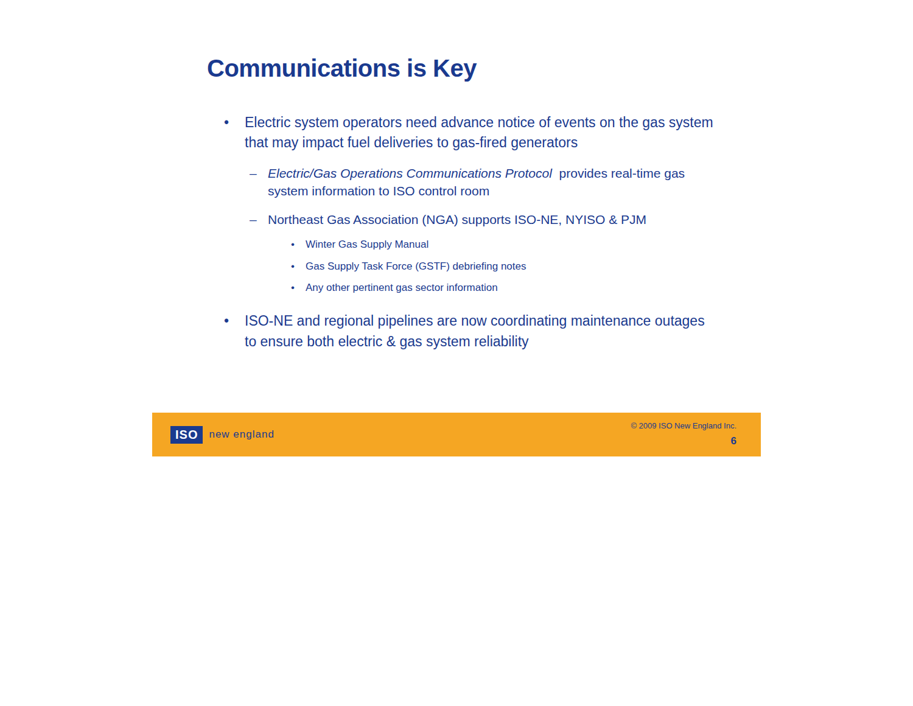Communications is Key
Electric system operators need advance notice of events on the gas system that may impact fuel deliveries to gas-fired generators
Electric/Gas Operations Communications Protocol provides real-time gas system information to ISO control room
Northeast Gas Association (NGA) supports ISO-NE, NYISO & PJM
Winter Gas Supply Manual
Gas Supply Task Force (GSTF) debriefing notes
Any other pertinent gas sector information
ISO-NE and regional pipelines are now coordinating maintenance outages to ensure both electric & gas system reliability
ISO new england
© 2009 ISO New England Inc.
6